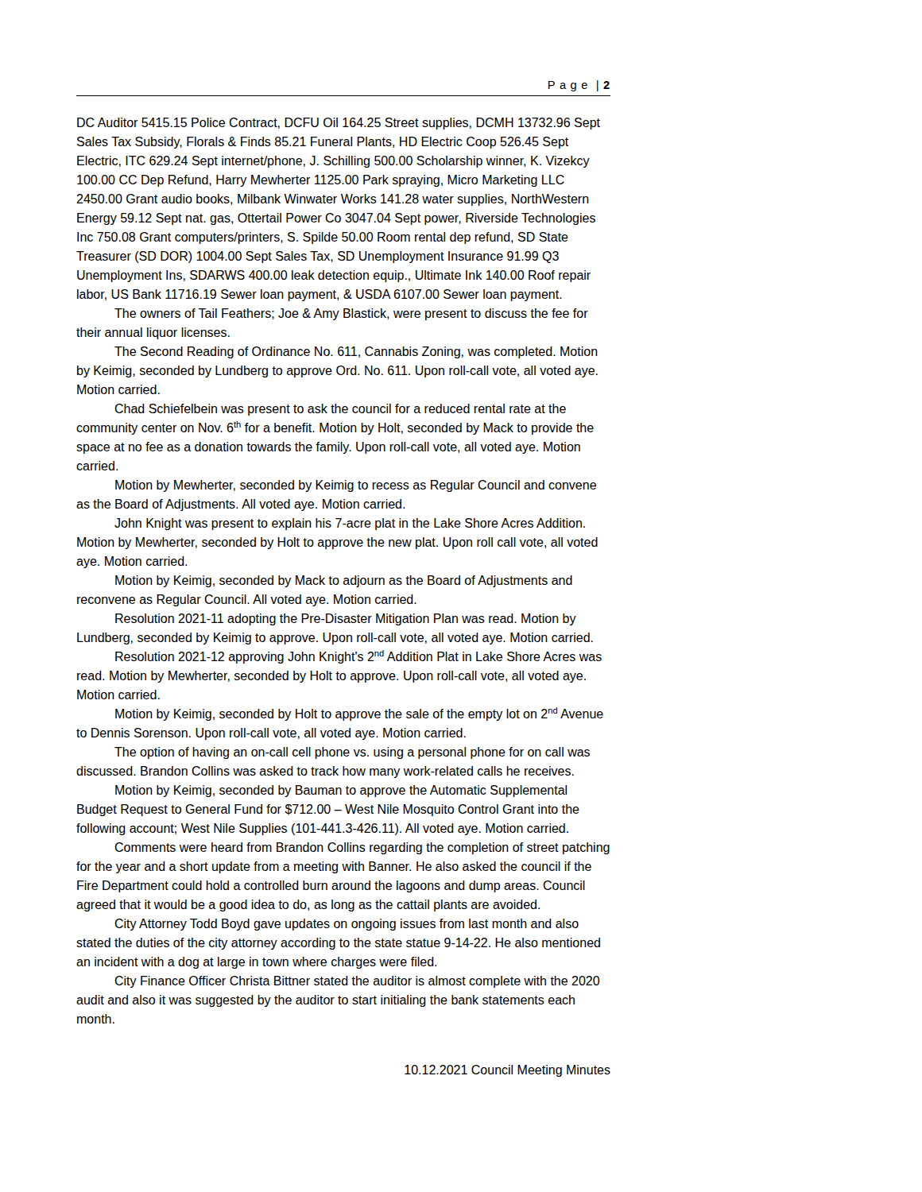P a g e | 2
DC Auditor 5415.15 Police Contract, DCFU Oil 164.25 Street supplies, DCMH 13732.96 Sept Sales Tax Subsidy, Florals & Finds 85.21 Funeral Plants, HD Electric Coop 526.45 Sept Electric, ITC 629.24 Sept internet/phone, J. Schilling 500.00 Scholarship winner, K. Vizekcy 100.00 CC Dep Refund, Harry Mewherter 1125.00 Park spraying, Micro Marketing LLC 2450.00 Grant audio books, Milbank Winwater Works 141.28 water supplies, NorthWestern Energy 59.12 Sept nat. gas, Ottertail Power Co 3047.04 Sept power, Riverside Technologies Inc 750.08 Grant computers/printers, S. Spilde 50.00 Room rental dep refund, SD State Treasurer (SD DOR) 1004.00 Sept Sales Tax, SD Unemployment Insurance 91.99 Q3 Unemployment Ins, SDARWS 400.00 leak detection equip., Ultimate Ink 140.00 Roof repair labor, US Bank 11716.19 Sewer loan payment, & USDA 6107.00 Sewer loan payment.
The owners of Tail Feathers; Joe & Amy Blastick, were present to discuss the fee for their annual liquor licenses.
The Second Reading of Ordinance No. 611, Cannabis Zoning, was completed. Motion by Keimig, seconded by Lundberg to approve Ord. No. 611. Upon roll-call vote, all voted aye. Motion carried.
Chad Schiefelbein was present to ask the council for a reduced rental rate at the community center on Nov. 6th for a benefit. Motion by Holt, seconded by Mack to provide the space at no fee as a donation towards the family. Upon roll-call vote, all voted aye. Motion carried.
Motion by Mewherter, seconded by Keimig to recess as Regular Council and convene as the Board of Adjustments. All voted aye. Motion carried.
John Knight was present to explain his 7-acre plat in the Lake Shore Acres Addition. Motion by Mewherter, seconded by Holt to approve the new plat. Upon roll call vote, all voted aye. Motion carried.
Motion by Keimig, seconded by Mack to adjourn as the Board of Adjustments and reconvene as Regular Council. All voted aye. Motion carried.
Resolution 2021-11 adopting the Pre-Disaster Mitigation Plan was read. Motion by Lundberg, seconded by Keimig to approve. Upon roll-call vote, all voted aye. Motion carried.
Resolution 2021-12 approving John Knight's 2nd Addition Plat in Lake Shore Acres was read. Motion by Mewherter, seconded by Holt to approve. Upon roll-call vote, all voted aye. Motion carried.
Motion by Keimig, seconded by Holt to approve the sale of the empty lot on 2nd Avenue to Dennis Sorenson. Upon roll-call vote, all voted aye. Motion carried.
The option of having an on-call cell phone vs. using a personal phone for on call was discussed. Brandon Collins was asked to track how many work-related calls he receives.
Motion by Keimig, seconded by Bauman to approve the Automatic Supplemental Budget Request to General Fund for $712.00 – West Nile Mosquito Control Grant into the following account; West Nile Supplies (101-441.3-426.11). All voted aye. Motion carried.
Comments were heard from Brandon Collins regarding the completion of street patching for the year and a short update from a meeting with Banner. He also asked the council if the Fire Department could hold a controlled burn around the lagoons and dump areas. Council agreed that it would be a good idea to do, as long as the cattail plants are avoided.
City Attorney Todd Boyd gave updates on ongoing issues from last month and also stated the duties of the city attorney according to the state statue 9-14-22. He also mentioned an incident with a dog at large in town where charges were filed.
City Finance Officer Christa Bittner stated the auditor is almost complete with the 2020 audit and also it was suggested by the auditor to start initialing the bank statements each month.
10.12.2021 Council Meeting Minutes